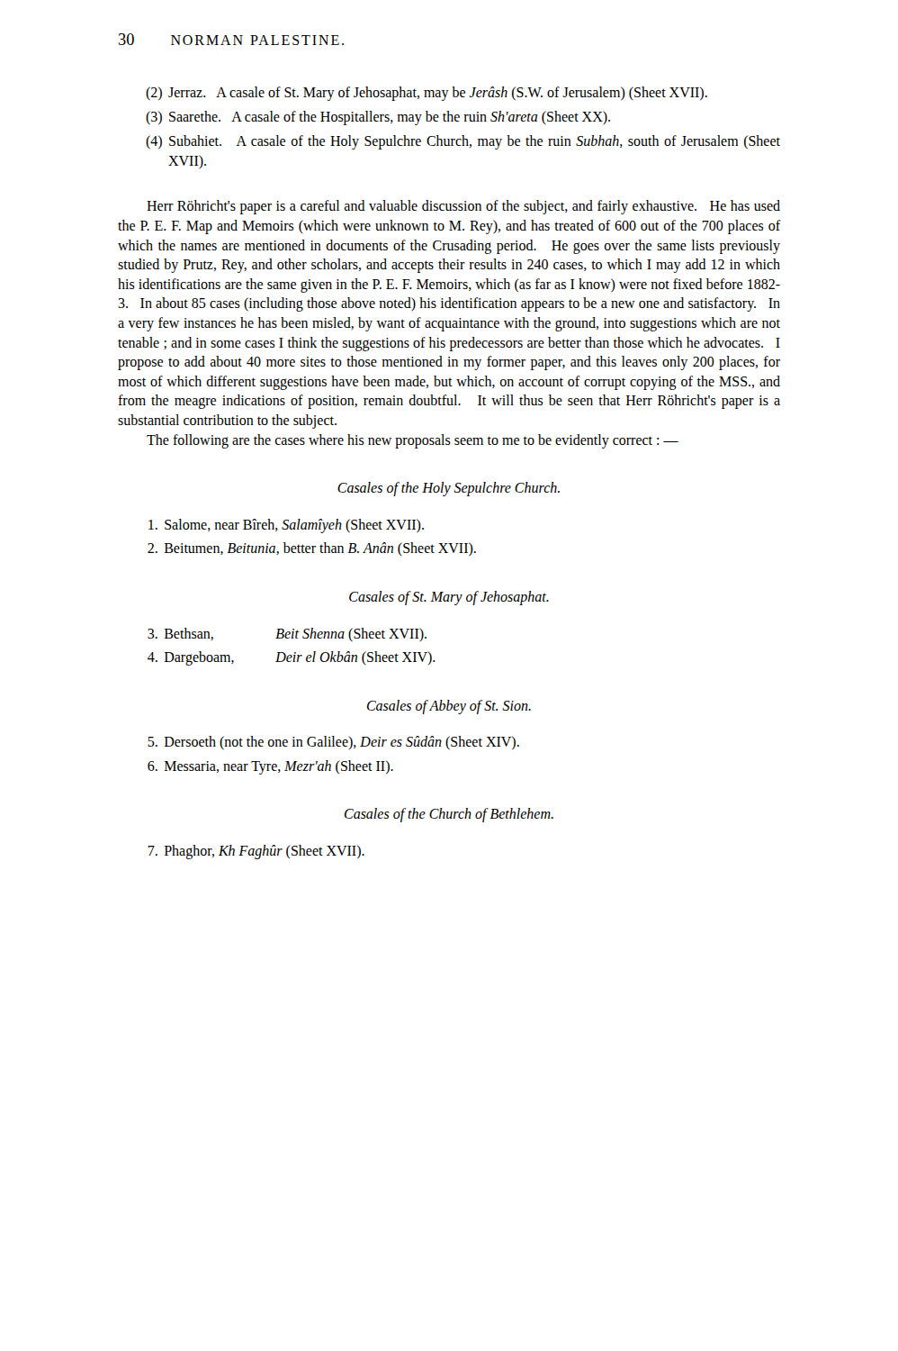30 NORMAN PALESTINE.
(2) Jerraz. A casale of St. Mary of Jehosaphat, may be Jerâsh (S.W. of Jerusalem) (Sheet XVII).
(3) Saarethe. A casale of the Hospitallers, may be the ruin Sh'areta (Sheet XX).
(4) Subahiet. A casale of the Holy Sepulchre Church, may be the ruin Subhah, south of Jerusalem (Sheet XVII).
Herr Röhricht's paper is a careful and valuable discussion of the subject, and fairly exhaustive. He has used the P. E. F. Map and Memoirs (which were unknown to M. Rey), and has treated of 600 out of the 700 places of which the names are mentioned in documents of the Crusading period. He goes over the same lists previously studied by Prutz, Rey, and other scholars, and accepts their results in 240 cases, to which I may add 12 in which his identifications are the same given in the P. E. F. Memoirs, which (as far as I know) were not fixed before 1882-3. In about 85 cases (including those above noted) his identification appears to be a new one and satisfactory. In a very few instances he has been misled, by want of acquaintance with the ground, into suggestions which are not tenable ; and in some cases I think the suggestions of his predecessors are better than those which he advocates. I propose to add about 40 more sites to those mentioned in my former paper, and this leaves only 200 places, for most of which different suggestions have been made, but which, on account of corrupt copying of the MSS., and from the meagre indications of position, remain doubtful. It will thus be seen that Herr Röhricht's paper is a substantial contribution to the subject.
The following are the cases where his new proposals seem to me to be evidently correct : —
Casales of the Holy Sepulchre Church.
1. Salome, near Bîreh, Salamîyeh (Sheet XVII).
2. Beitumen, Beitunia, better than B. Anân (Sheet XVII).
Casales of St. Mary of Jehosaphat.
3. Bethsan, Beit Shenna (Sheet XVII).
4. Dargeboam, Deir el Okbân (Sheet XIV).
Casales of Abbey of St. Sion.
5. Dersoeth (not the one in Galilee), Deir es Sûdân (Sheet XIV).
6. Messaria, near Tyre, Mezr'ah (Sheet II).
Casales of the Church of Bethlehem.
7. Phaghor, Kh Faghûr (Sheet XVII).